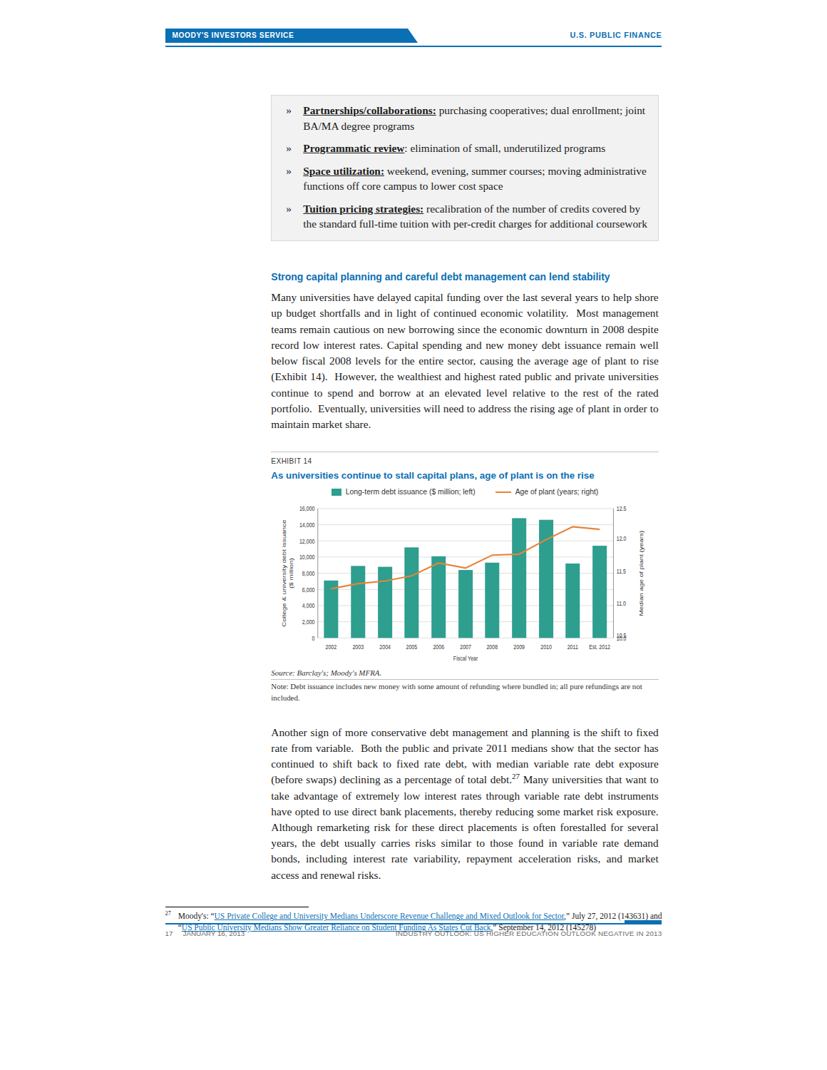MOODY'S INVESTORS SERVICE
U.S. PUBLIC FINANCE
Partnerships/collaborations: purchasing cooperatives; dual enrollment; joint BA/MA degree programs
Programmatic review: elimination of small, underutilized programs
Space utilization: weekend, evening, summer courses; moving administrative functions off core campus to lower cost space
Tuition pricing strategies: recalibration of the number of credits covered by the standard full-time tuition with per-credit charges for additional coursework
Strong capital planning and careful debt management can lend stability
Many universities have delayed capital funding over the last several years to help shore up budget shortfalls and in light of continued economic volatility. Most management teams remain cautious on new borrowing since the economic downturn in 2008 despite record low interest rates. Capital spending and new money debt issuance remain well below fiscal 2008 levels for the entire sector, causing the average age of plant to rise (Exhibit 14). However, the wealthiest and highest rated public and private universities continue to spend and borrow at an elevated level relative to the rest of the rated portfolio. Eventually, universities will need to address the rising age of plant in order to maintain market share.
EXHIBIT 14
As universities continue to stall capital plans, age of plant is on the rise
Long-term debt issuance ($ million; left)
Age of plant (years; right)
16,000 14,000 12,000 10,000 8,000 6,000 4,000 2,000 0 12.5 12.0 11.5 11.0 10.5 . 10.0 2002 2003 2004 2005 2006 2007 2008 2009 2010 2011 Est. 2012 Fiscal Year College & university debt issuance ($ million) Median age of plant (years)
Source: Barclay's; Moody's MFRA.
Note: Debt issuance includes new money with some amount of refunding where bundled in; all pure refundings are not included.
Another sign of more conservative debt management and planning is the shift to fixed rate from variable. Both the public and private 2011 medians show that the sector has continued to shift back to fixed rate debt, with median variable rate debt exposure (before swaps) declining as a percentage of total debt.27 Many universities that want to take advantage of extremely low interest rates through variable rate debt instruments have opted to use direct bank placements, thereby reducing some market risk exposure. Although remarketing risk for these direct placements is often forestalled for several years, the debt usually carries risks similar to those found in variable rate demand bonds, including interest rate variability, repayment acceleration risks, and market access and renewal risks.
27
Moody's: “US Private College and University Medians Underscore Revenue Challenge and Mixed Outlook for Sector,” July 27, 2012 (143631) and “US Public University Medians Show Greater Reliance on Student Funding As States Cut Back,” September 14, 2012 (145278)
17 JANUARY 16, 2013
INDUSTRY OUTLOOK: US HIGHER EDUCATION OUTLOOK NEGATIVE IN 2013